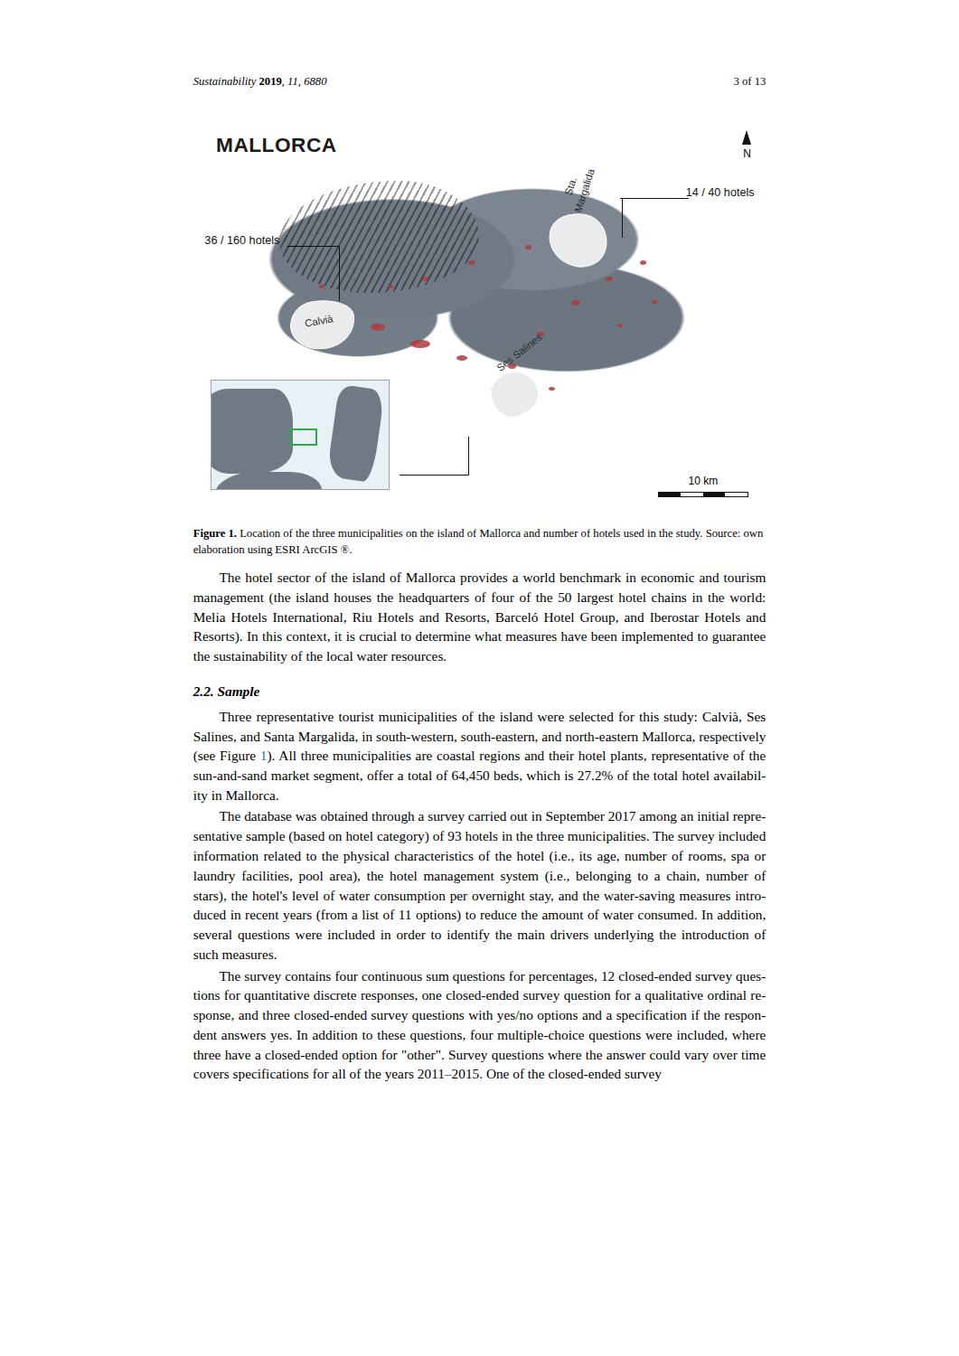Sustainability 2019, 11, 6880
3 of 13
MALLORCA
N
Calvià
Sta.
Margalida
Ses Salines
14 / 40 hotels
36 / 160 hotels
9 / 15 hotels
10 km
Figure 1. Location of the three municipalities on the island of Mallorca and number of hotels used in the study. Source: own elaboration using ESRI ArcGIS ®.
The hotel sector of the island of Mallorca provides a world benchmark in economic and tourism management (the island houses the headquarters of four of the 50 largest hotel chains in the world: Melia Hotels International, Riu Hotels and Resorts, Barceló Hotel Group, and Iberostar Hotels and Resorts). In this context, it is crucial to determine what measures have been implemented to guarantee the sustainability of the local water resources.
2.2. Sample
Three representative tourist municipalities of the island were selected for this study: Calvià, Ses Salines, and Santa Margalida, in south-western, south-eastern, and north-eastern Mallorca, respectively (see Figure 1). All three municipalities are coastal regions and their hotel plants, representative of the sun-and-sand market segment, offer a total of 64,450 beds, which is 27.2% of the total hotel availability in Mallorca.
The database was obtained through a survey carried out in September 2017 among an initial representative sample (based on hotel category) of 93 hotels in the three municipalities. The survey included information related to the physical characteristics of the hotel (i.e., its age, number of rooms, spa or laundry facilities, pool area), the hotel management system (i.e., belonging to a chain, number of stars), the hotel's level of water consumption per overnight stay, and the water-saving measures introduced in recent years (from a list of 11 options) to reduce the amount of water consumed. In addition, several questions were included in order to identify the main drivers underlying the introduction of such measures.
The survey contains four continuous sum questions for percentages, 12 closed-ended survey questions for quantitative discrete responses, one closed-ended survey question for a qualitative ordinal response, and three closed-ended survey questions with yes/no options and a specification if the respondent answers yes. In addition to these questions, four multiple-choice questions were included, where three have a closed-ended option for "other". Survey questions where the answer could vary over time covers specifications for all of the years 2011–2015. One of the closed-ended survey